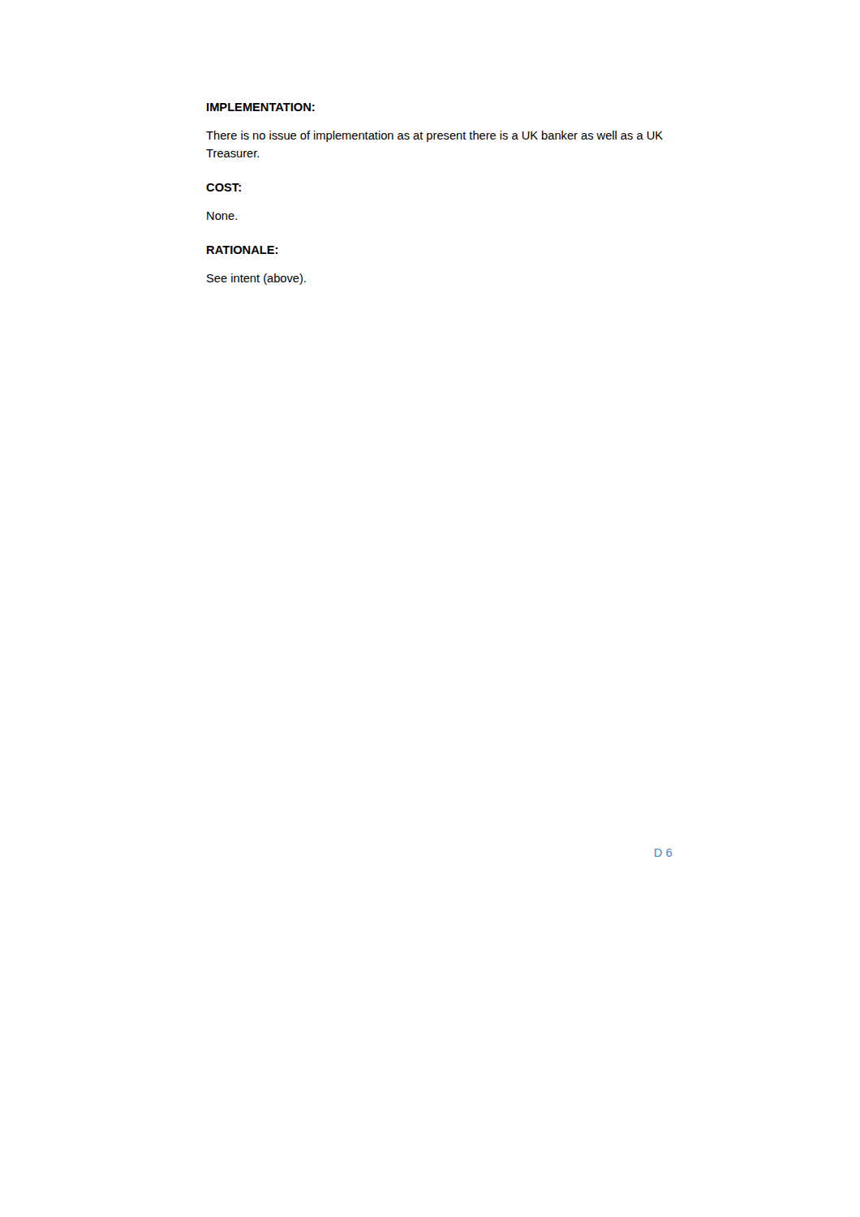IMPLEMENTATION:
There is no issue of implementation as at present there is a UK banker as well as a UK Treasurer.
COST:
None.
RATIONALE:
See intent (above).
D 6